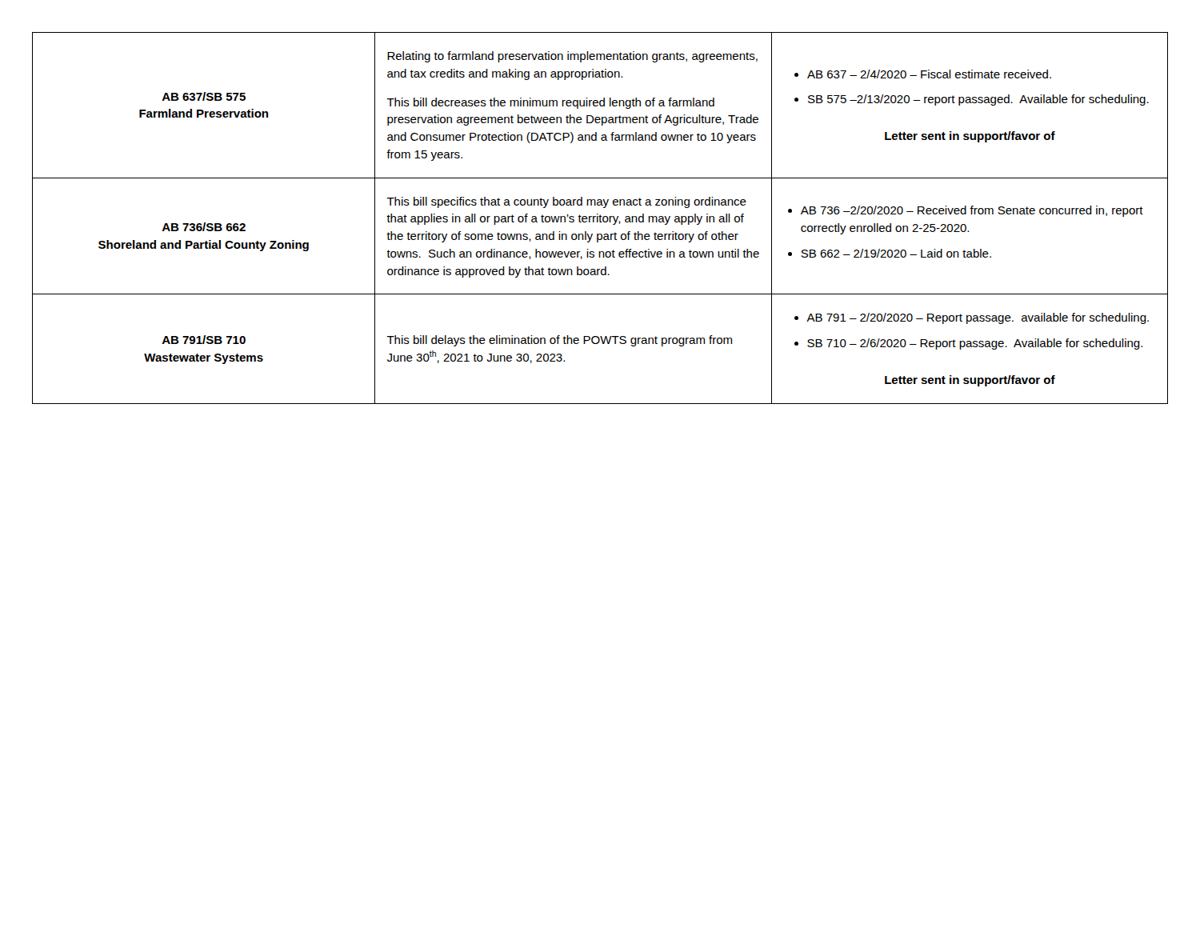| AB 637/SB 575 Farmland Preservation | Relating to farmland preservation implementation grants, agreements, and tax credits and making an appropriation. This bill decreases the minimum required length of a farmland preservation agreement between the Department of Agriculture, Trade and Consumer Protection (DATCP) and a farmland owner to 10 years from 15 years. | AB 637 – 2/4/2020 – Fiscal estimate received. SB 575 –2/13/2020 – report passaged. Available for scheduling. Letter sent in support/favor of |
| AB 736/SB 662 Shoreland and Partial County Zoning | This bill specifics that a county board may enact a zoning ordinance that applies in all or part of a town’s territory, and may apply in all of the territory of some towns, and in only part of the territory of other towns. Such an ordinance, however, is not effective in a town until the ordinance is approved by that town board. | AB 736 –2/20/2020 – Received from Senate concurred in, report correctly enrolled on 2-25-2020. SB 662 – 2/19/2020 – Laid on table. |
| AB 791/SB 710 Wastewater Systems | This bill delays the elimination of the POWTS grant program from June 30 th , 2021 to June 30, 2023. | AB 791 – 2/20/2020 – Report passage. available for scheduling. SB 710 – 2/6/2020 – Report passage. Available for scheduling. Letter sent in support/favor of |